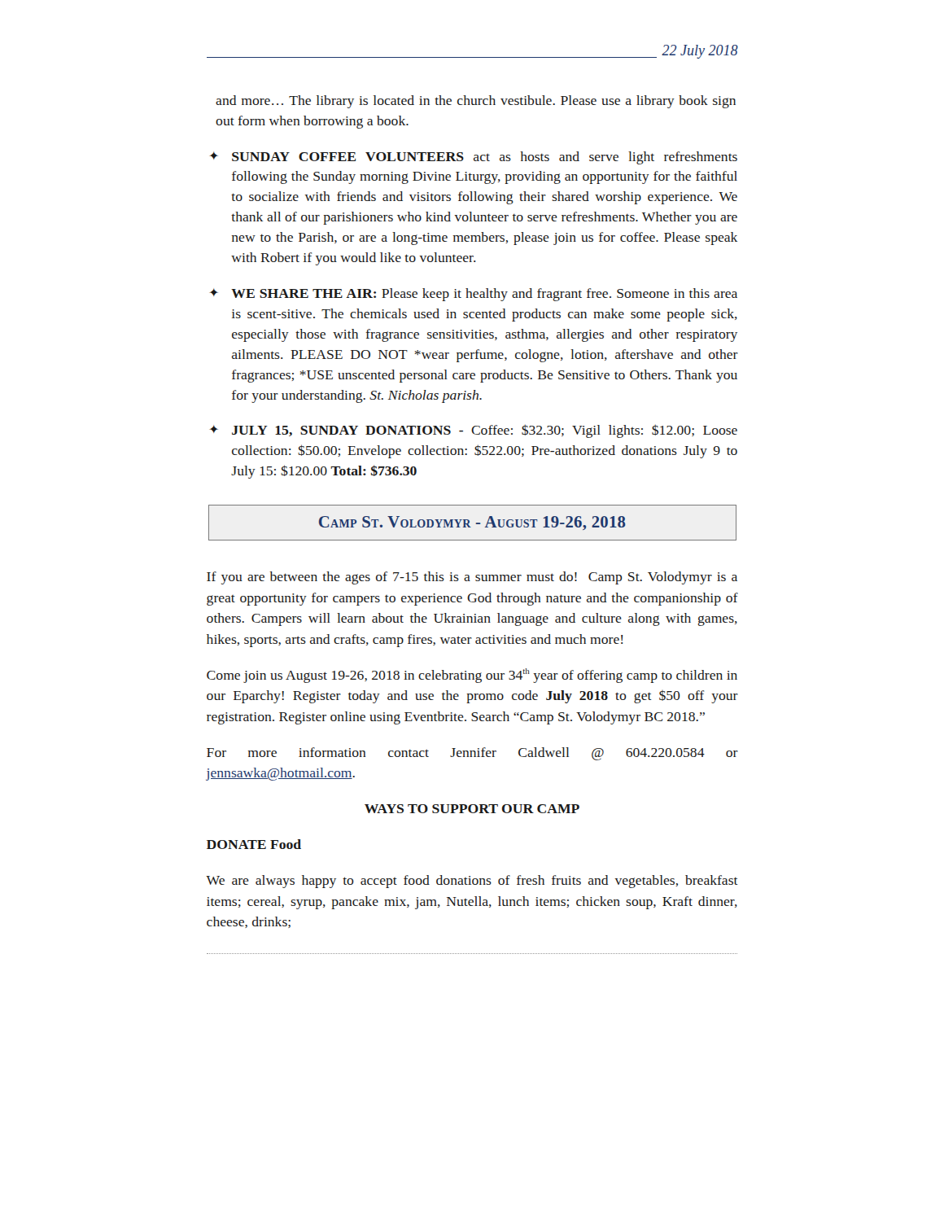22 July 2018
and more… The library is located in the church vestibule. Please use a library book sign out form when borrowing a book.
✦ SUNDAY COFFEE VOLUNTEERS act as hosts and serve light refreshments following the Sunday morning Divine Liturgy, providing an opportunity for the faithful to socialize with friends and visitors following their shared worship experience. We thank all of our parishioners who kind volunteer to serve refreshments. Whether you are new to the Parish, or are a long-time members, please join us for coffee. Please speak with Robert if you would like to volunteer.
✦ WE SHARE THE AIR: Please keep it healthy and fragrant free. Someone in this area is scent-sitive. The chemicals used in scented products can make some people sick, especially those with fragrance sensitivities, asthma, allergies and other respiratory ailments. PLEASE DO NOT *wear perfume, cologne, lotion, aftershave and other fragrances; *USE unscented personal care products. Be Sensitive to Others. Thank you for your understanding. St. Nicholas parish.
✦ JULY 15, SUNDAY DONATIONS - Coffee: $32.30; Vigil lights: $12.00; Loose collection: $50.00; Envelope collection: $522.00; Pre-authorized donations July 9 to July 15: $120.00 Total: $736.30
Camp St. Volodymyr - August 19-26, 2018
If you are between the ages of 7-15 this is a summer must do! Camp St. Volodymyr is a great opportunity for campers to experience God through nature and the companionship of others. Campers will learn about the Ukrainian language and culture along with games, hikes, sports, arts and crafts, camp fires, water activities and much more!
Come join us August 19-26, 2018 in celebrating our 34th year of offering camp to children in our Eparchy! Register today and use the promo code July 2018 to get $50 off your registration. Register online using Eventbrite. Search “Camp St. Volodymyr BC 2018.”
For more information contact Jennifer Caldwell @ 604.220.0584 or jennsawka@hotmail.com.
WAYS TO SUPPORT OUR CAMP
DONATE Food
We are always happy to accept food donations of fresh fruits and vegetables, breakfast items; cereal, syrup, pancake mix, jam, Nutella, lunch items; chicken soup, Kraft dinner, cheese, drinks;